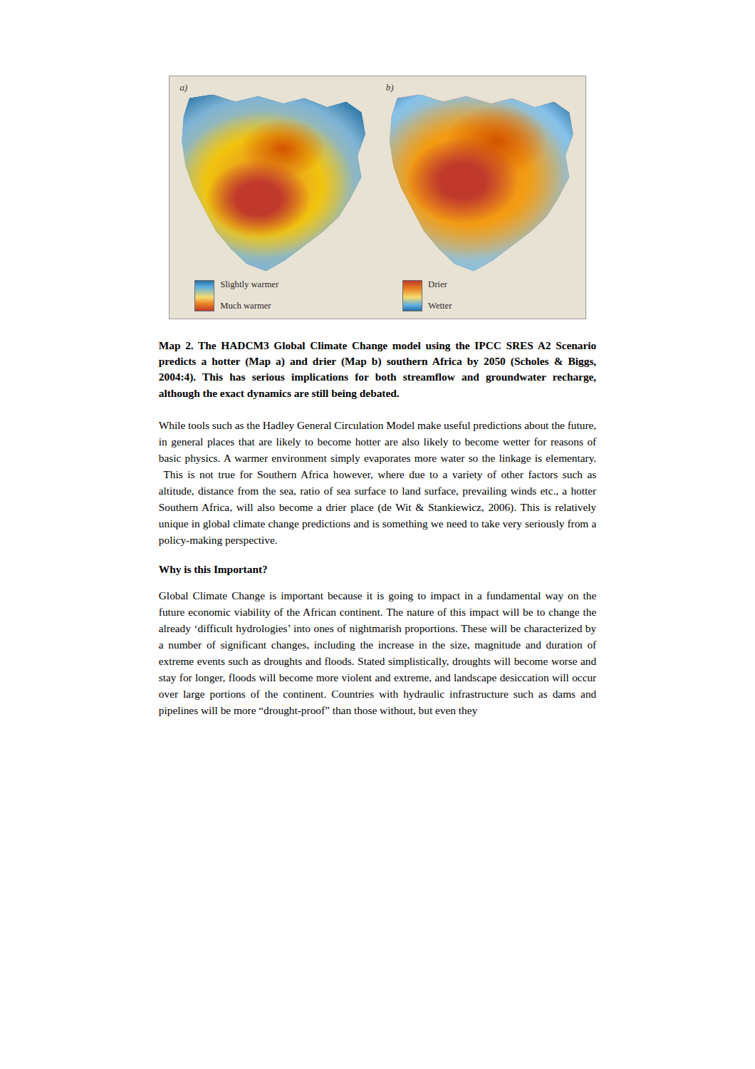a) b)
Slightly warmer Much warmer
Drier Wetter
Map 2. The HADCM3 Global Climate Change model using the IPCC SRES A2 Scenario predicts a hotter (Map a) and drier (Map b) southern Africa by 2050 (Scholes & Biggs, 2004:4). This has serious implications for both streamflow and groundwater recharge, although the exact dynamics are still being debated.
While tools such as the Hadley General Circulation Model make useful predictions about the future, in general places that are likely to become hotter are also likely to become wetter for reasons of basic physics. A warmer environment simply evaporates more water so the linkage is elementary. This is not true for Southern Africa however, where due to a variety of other factors such as altitude, distance from the sea, ratio of sea surface to land surface, prevailing winds etc., a hotter Southern Africa, will also become a drier place (de Wit & Stankiewicz, 2006). This is relatively unique in global climate change predictions and is something we need to take very seriously from a policy-making perspective.
Why is this Important?
Global Climate Change is important because it is going to impact in a fundamental way on the future economic viability of the African continent. The nature of this impact will be to change the already ‘difficult hydrologies’ into ones of nightmarish proportions. These will be characterized by a number of significant changes, including the increase in the size, magnitude and duration of extreme events such as droughts and floods. Stated simplistically, droughts will become worse and stay for longer, floods will become more violent and extreme, and landscape desiccation will occur over large portions of the continent. Countries with hydraulic infrastructure such as dams and pipelines will be more “drought-proof” than those without, but even they